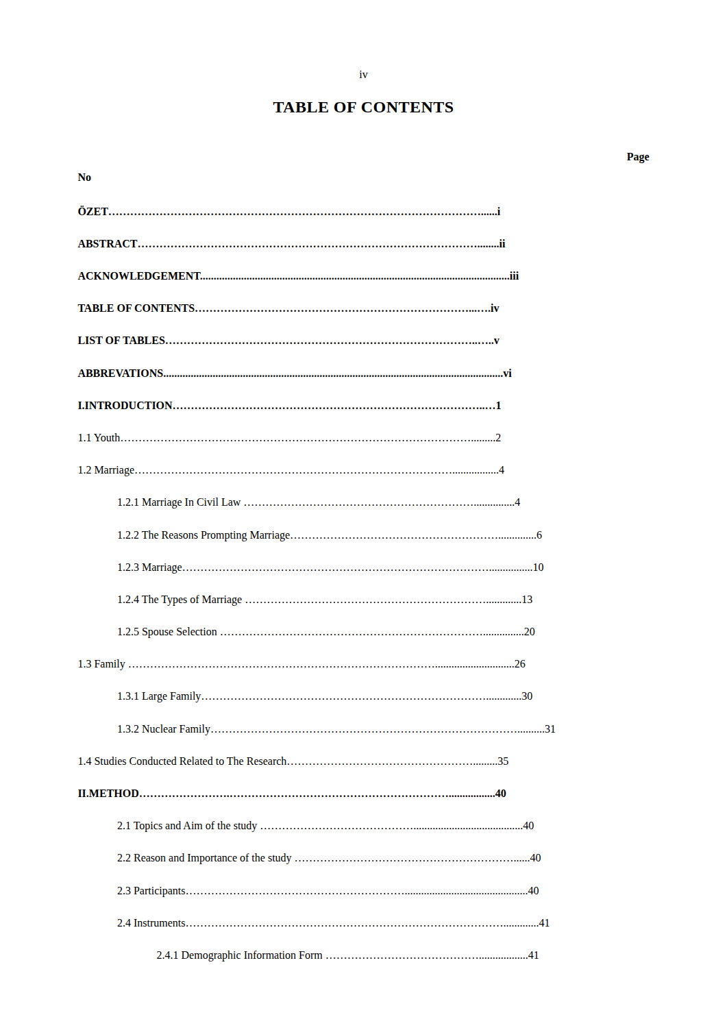iv
TABLE OF CONTENTS
Page
No
ÖZET…………………………………………………………………………………………......i
ABSTRACT…………………………………………………………………………………........ii
ACKNOWLEDGEMENT.................................................................................................................iii
TABLE OF CONTENTS…………………………………………………………………...….iv
LIST OF TABLES…………………………………………………………………………..…..v
ABBREVATIONS............................................................................................................................vi
I.INTRODUCTION…………………………………………………………………………..…1
1.1 Youth…………………………………………………………………………………….........2
1.2 Marriage…………………………………………………………………………….................4
1.2.1 Marriage In Civil Law ………………………………………………………...............4
1.2.2 The Reasons Prompting Marriage…………………………………………………..............6
1.2.3 Marriage…………………………………………………………………………................10
1.2.4 The Types of Marriage ………………………………………………………….............13
1.2.5 Spouse Selection ………………………………………………………………...............20
1.3 Family ………………………………………………………………………….............................26
1.3.1 Large Family…………………………………………………………………….............30
1.3.2 Nuclear Family…………………………………………………………………………..........31
1.4 Studies Conducted Related to The Research…………………………………………….........35
II.METHOD…………………….…………………………………………………….................40
2.1 Topics and Aim of the study ……………………………………........................................40
2.2 Reason and Importance of the study ……………………………………………………......40
2.3 Participants…………………………………………………….............................................40
2.4 Instruments…………………………………………………………………………….............41
2.4.1 Demographic Information Form ……………………………………..................41